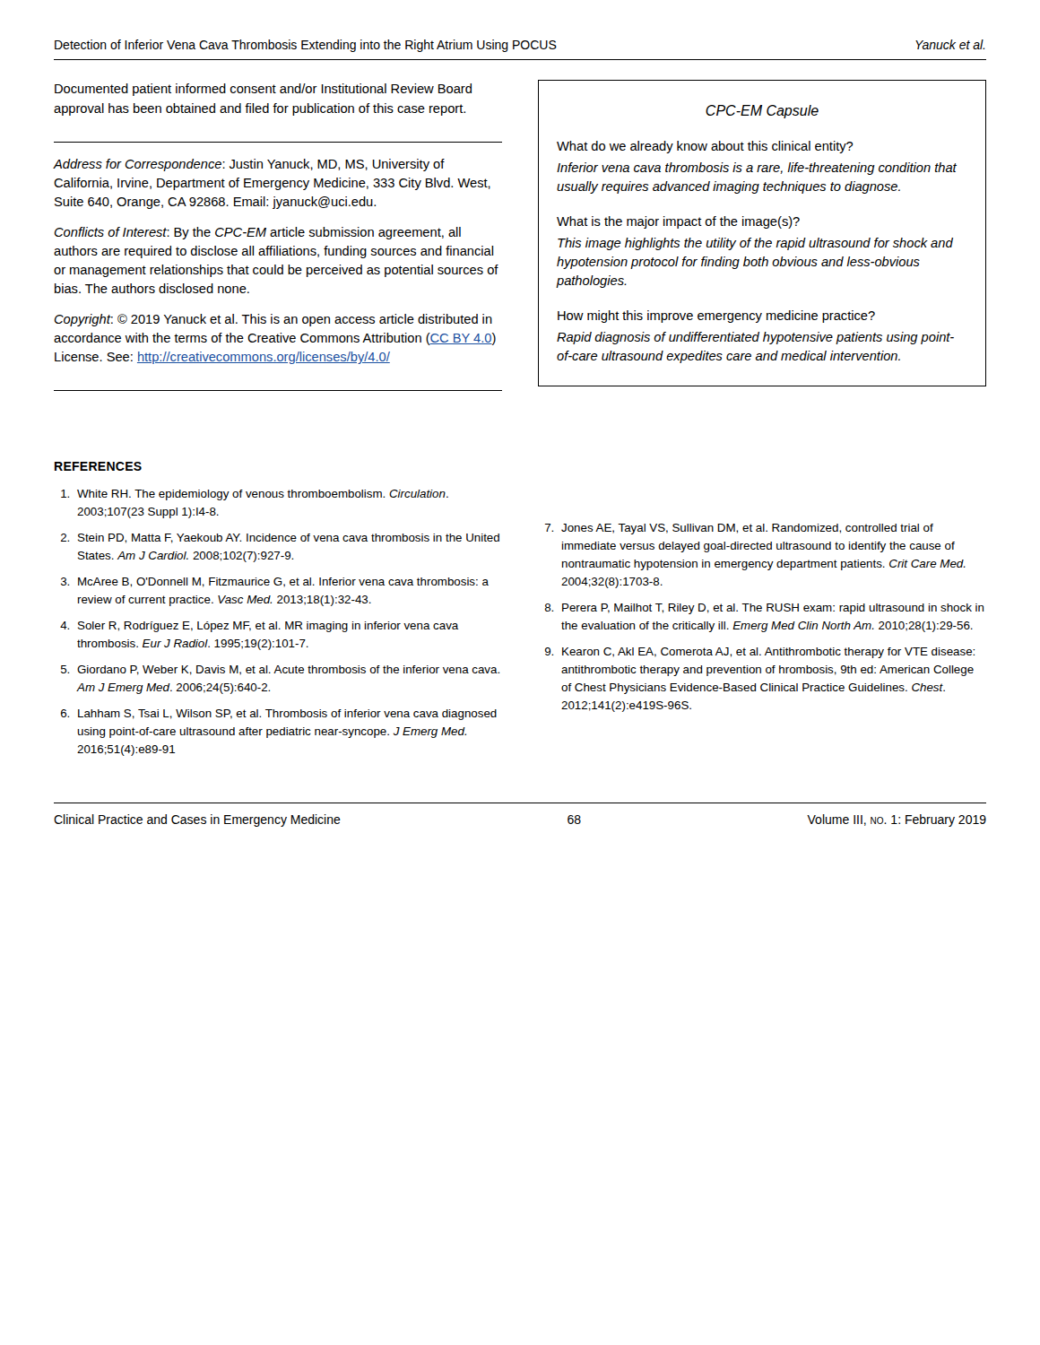Detection of Inferior Vena Cava Thrombosis Extending into the Right Atrium Using POCUS Yanuck et al.
Documented patient informed consent and/or Institutional Review Board approval has been obtained and filed for publication of this case report.
Address for Correspondence: Justin Yanuck, MD, MS, University of California, Irvine, Department of Emergency Medicine, 333 City Blvd. West, Suite 640, Orange, CA 92868. Email: jyanuck@uci.edu.
Conflicts of Interest: By the CPC-EM article submission agreement, all authors are required to disclose all affiliations, funding sources and financial or management relationships that could be perceived as potential sources of bias. The authors disclosed none.
Copyright: © 2019 Yanuck et al. This is an open access article distributed in accordance with the terms of the Creative Commons Attribution (CC BY 4.0) License. See: http://creativecommons.org/licenses/by/4.0/
REFERENCES
White RH. The epidemiology of venous thromboembolism. Circulation. 2003;107(23 Suppl 1):I4-8.
Stein PD, Matta F, Yaekoub AY. Incidence of vena cava thrombosis in the United States. Am J Cardiol. 2008;102(7):927-9.
McAree B, O'Donnell M, Fitzmaurice G, et al. Inferior vena cava thrombosis: a review of current practice. Vasc Med. 2013;18(1):32-43.
Soler R, Rodríguez E, López MF, et al. MR imaging in inferior vena cava thrombosis. Eur J Radiol. 1995;19(2):101-7.
Giordano P, Weber K, Davis M, et al. Acute thrombosis of the inferior vena cava. Am J Emerg Med. 2006;24(5):640-2.
Lahham S, Tsai L, Wilson SP, et al. Thrombosis of inferior vena cava diagnosed using point-of-care ultrasound after pediatric near-syncope. J Emerg Med. 2016;51(4):e89-91
CPC-EM Capsule
What do we already know about this clinical entity?
Inferior vena cava thrombosis is a rare, life-threatening condition that usually requires advanced imaging techniques to diagnose.
What is the major impact of the image(s)?
This image highlights the utility of the rapid ultrasound for shock and hypotension protocol for finding both obvious and less-obvious pathologies.
How might this improve emergency medicine practice?
Rapid diagnosis of undifferentiated hypotensive patients using point-of-care ultrasound expedites care and medical intervention.
Jones AE, Tayal VS, Sullivan DM, et al. Randomized, controlled trial of immediate versus delayed goal-directed ultrasound to identify the cause of nontraumatic hypotension in emergency department patients. Crit Care Med. 2004;32(8):1703-8.
Perera P, Mailhot T, Riley D, et al. The RUSH exam: rapid ultrasound in shock in the evaluation of the critically ill. Emerg Med Clin North Am. 2010;28(1):29-56.
Kearon C, Akl EA, Comerota AJ, et al. Antithrombotic therapy for VTE disease: antithrombotic therapy and prevention of hrombosis, 9th ed: American College of Chest Physicians Evidence-Based Clinical Practice Guidelines. Chest. 2012;141(2):e419S-96S.
Clinical Practice and Cases in Emergency Medicine 68 Volume III, no. 1: February 2019